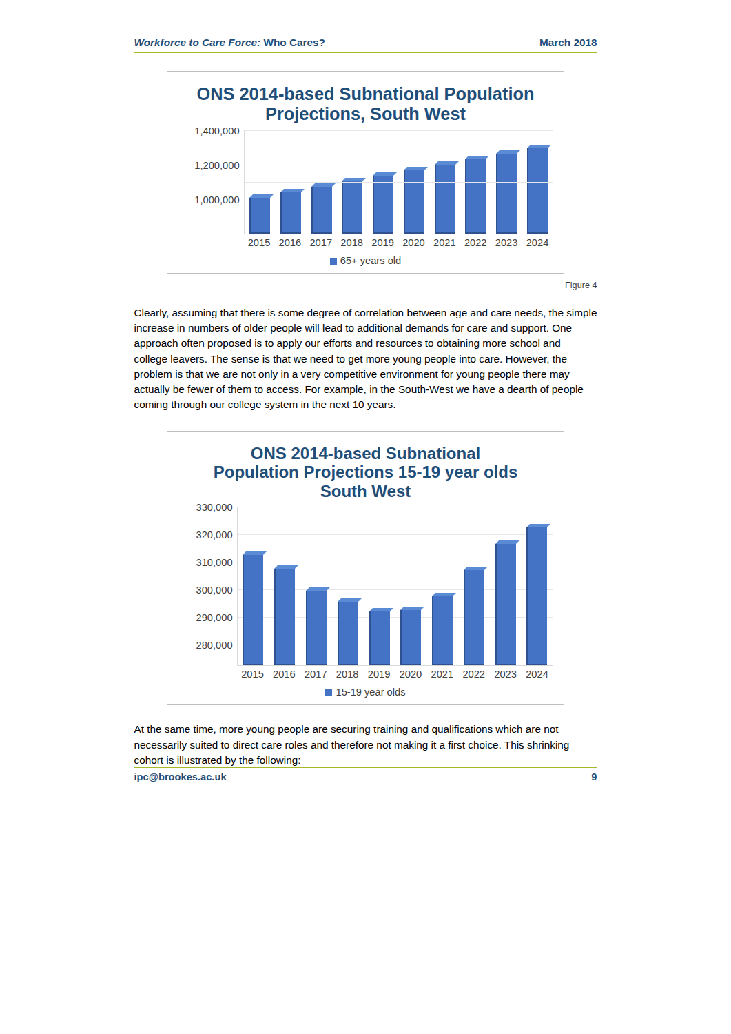Workforce to Care Force: Who Cares?
March 2018
ONS 2014-based Subnational Population
Projections, South West
1,400,000 1,200,000 1,000,000
2015201620172018201920202021202220232024
65+ years old
Figure 4
Clearly, assuming that there is some degree of correlation between age and care needs, the simple increase in numbers of older people will lead to additional demands for care and support. One approach often proposed is to apply our efforts and resources to obtaining more school and college leavers. The sense is that we need to get more young people into care. However, the problem is that we are not only in a very competitive environment for young people there may actually be fewer of them to access. For example, in the South-West we have a dearth of people coming through our college system in the next 10 years.
ONS 2014-based Subnational
Population Projections 15-19 year olds
South West
330,000 320,000 310,000 300,000 290,000 280,000
2015201620172018201920202021202220232024
15-19 year olds
At the same time, more young people are securing training and qualifications which are not necessarily suited to direct care roles and therefore not making it a first choice. This shrinking cohort is illustrated by the following:
ipc@brookes.ac.uk
9